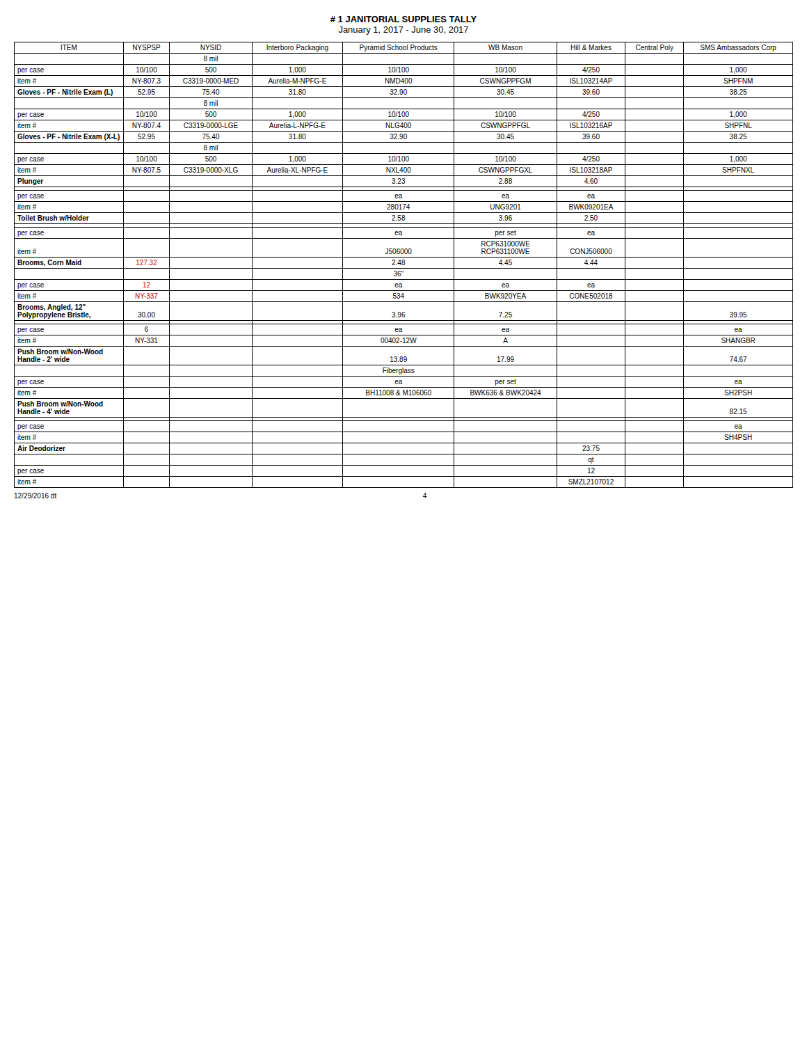# 1 JANITORIAL SUPPLIES TALLY
January 1, 2017 - June 30, 2017
| ITEM | NYSPSP | NYSID | Interboro Packaging | Pyramid School Products | WB Mason | Hill & Markes | Central Poly | SMS Ambassadors Corp |
| --- | --- | --- | --- | --- | --- | --- | --- | --- |
| | | 8 mil | | | | | | |
| per case | 10/100 | 500 | 1,000 | 10/100 | 10/100 | 4/250 | | 1,000 |
| item # | NY-807.3 | C3319-0000-MED | Aurelia-M-NPFG-E | NMD400 | CSWNGPPFGM | ISL103214AP | | SHPFNM |
| Gloves - PF - Nitrile Exam (L) | 52.95 | 75.40 | 31.80 | 32.90 | 30.45 | 39.60 | | 38.25 |
| | | 8 mil | | | | | | |
| per case | 10/100 | 500 | 1,000 | 10/100 | 10/100 | 4/250 | | 1,000 |
| item # | NY-807.4 | C3319-0000-LGE | Aurelia-L-NPFG-E | NLG400 | CSWNGPPFGL | ISL103216AP | | SHPFNL |
| Gloves - PF - Nitrile Exam (X-L) | 52.95 | 75.40 | 31.80 | 32.90 | 30.45 | 39.60 | | 38.25 |
| | | 8 mil | | | | | | |
| per case | 10/100 | 500 | 1,000 | 10/100 | 10/100 | 4/250 | | 1,000 |
| item # | NY-807.5 | C3319-0000-XLG | Aurelia-XL-NPFG-E | NXL400 | CSWNGPPFGXL | ISL103218AP | | SHPFNXL |
| Plunger | | | | 3.23 | 2.88 | 4.60 | | |
| per case | | | | ea | ea | ea | | |
| item # | | | | 280174 | UNG9201 | BWK09201EA | | |
| Toilet Brush w/Holder | | | | 2.58 | 3.96 | 2.50 | | |
| per case | | | | ea | per set | ea | | |
| item # | | | | J506000 | RCP631000WE RCP631100WE | CONJ506000 | | |
| Brooms, Corn Maid | 127.32 | | | 2.48 | 4.45 | 4.44 | | |
| | | | | 36" | | | | |
| per case | 12 | | | ea | ea | ea | | |
| item # | NY-337 | | | 534 | BWK920YEA | CONE502018 | | |
| Brooms, Angled, 12" Polypropylene Bristle, | 30.00 | | | 3.96 | 7.25 | | | 39.95 |
| per case | 6 | | | ea | ea | | | ea |
| item # | NY-331 | | | 00402-12W | A | | | SHANGBR |
| Push Broom w/Non-Wood Handle - 2' wide | | | | 13.89 | 17.99 | | | 74.67 |
| | | | | Fiberglass | | | | |
| per case | | | | ea | per set | | | ea |
| item # | | | | BH11008 & M106060 | BWK636 & BWK20424 | | | SH2PSH |
| Push Broom w/Non-Wood Handle - 4' wide | | | | | | | | 82.15 |
| per case | | | | | | | | ea |
| item # | | | | | | | | SH4PSH |
| Air Deodorizer | | | | | | 23.75 | | |
| | | | | | | qt | | |
| per case | | | | | | 12 | | |
| item # | | | | | | SMZL2107012 | | |
12/29/2016 dt 4